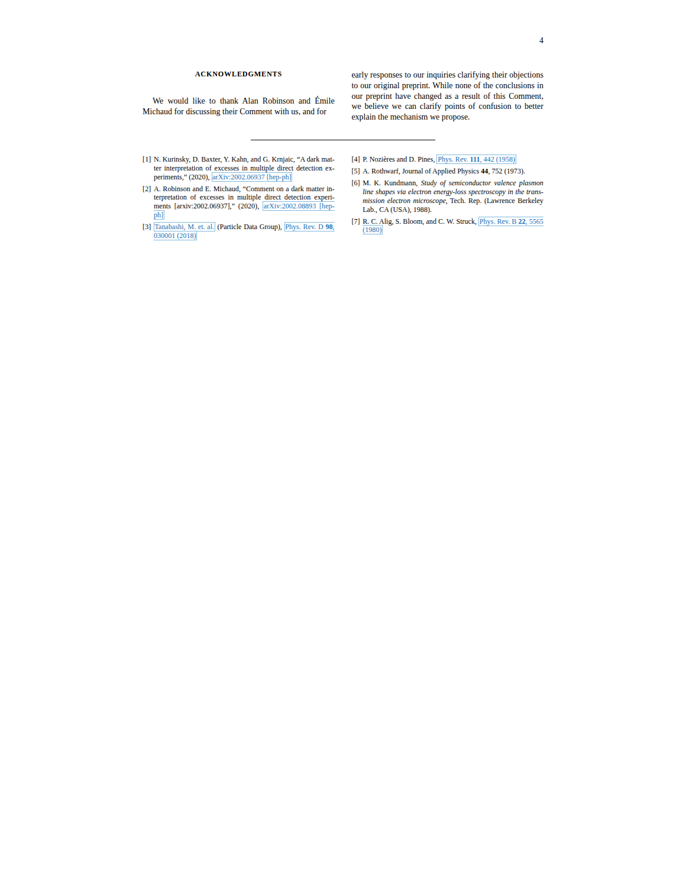4
Acknowledgments
We would like to thank Alan Robinson and Émile Michaud for discussing their Comment with us, and for
early responses to our inquiries clarifying their objections to our original preprint. While none of the conclusions in our preprint have changed as a result of this Comment, we believe we can clarify points of confusion to better explain the mechanism we propose.
[1] N. Kurinsky, D. Baxter, Y. Kahn, and G. Krnjaic, “A dark matter interpretation of excesses in multiple direct detection experiments,” (2020), arXiv:2002.06937 [hep-ph]
[2] A. Robinson and E. Michaud, “Comment on a dark matter interpretation of excesses in multiple direct detection experiments [arxiv:2002.06937],” (2020), arXiv:2002.08893 [hep-ph]
[3] Tanabashi, M. et. al. (Particle Data Group), Phys. Rev. D 98, 030001 (2018)
[4] P. Nozières and D. Pines, Phys. Rev. 111, 442 (1958)
[5] A. Rothwarf, Journal of Applied Physics 44, 752 (1973).
[6] M. K. Kundmann, Study of semiconductor valence plasmon line shapes via electron energy-loss spectroscopy in the transmission electron microscope, Tech. Rep. (Lawrence Berkeley Lab., CA (USA), 1988).
[7] R. C. Alig, S. Bloom, and C. W. Struck, Phys. Rev. B 22, 5565 (1980)